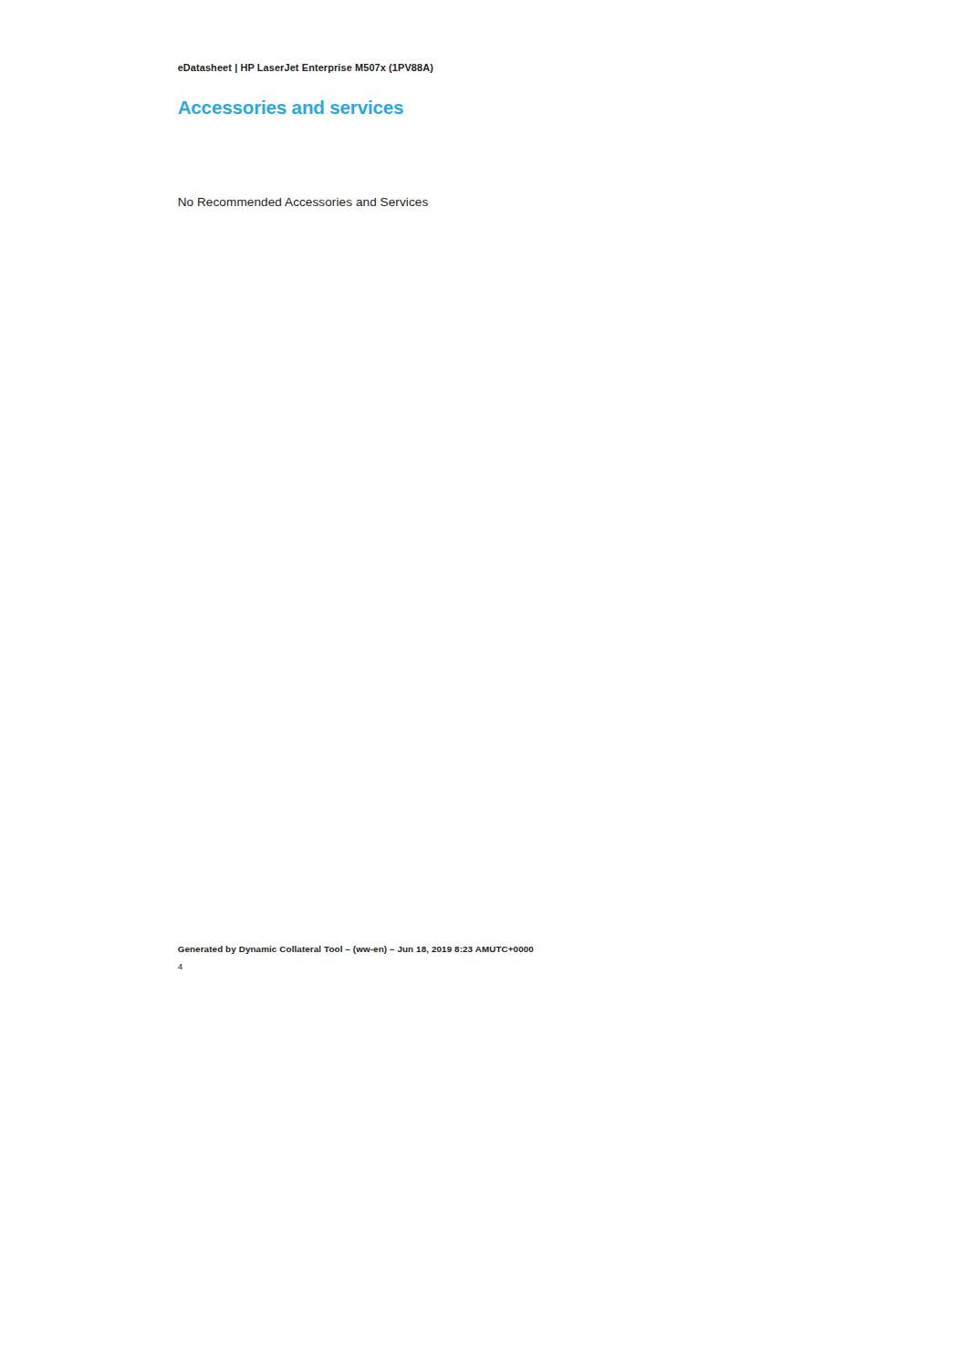eDatasheet | HP LaserJet Enterprise M507x (1PV88A)
Accessories and services
No Recommended Accessories and Services
Generated by Dynamic Collateral Tool – (ww-en) – Jun 18, 2019 8:23 AMUTC+0000
4